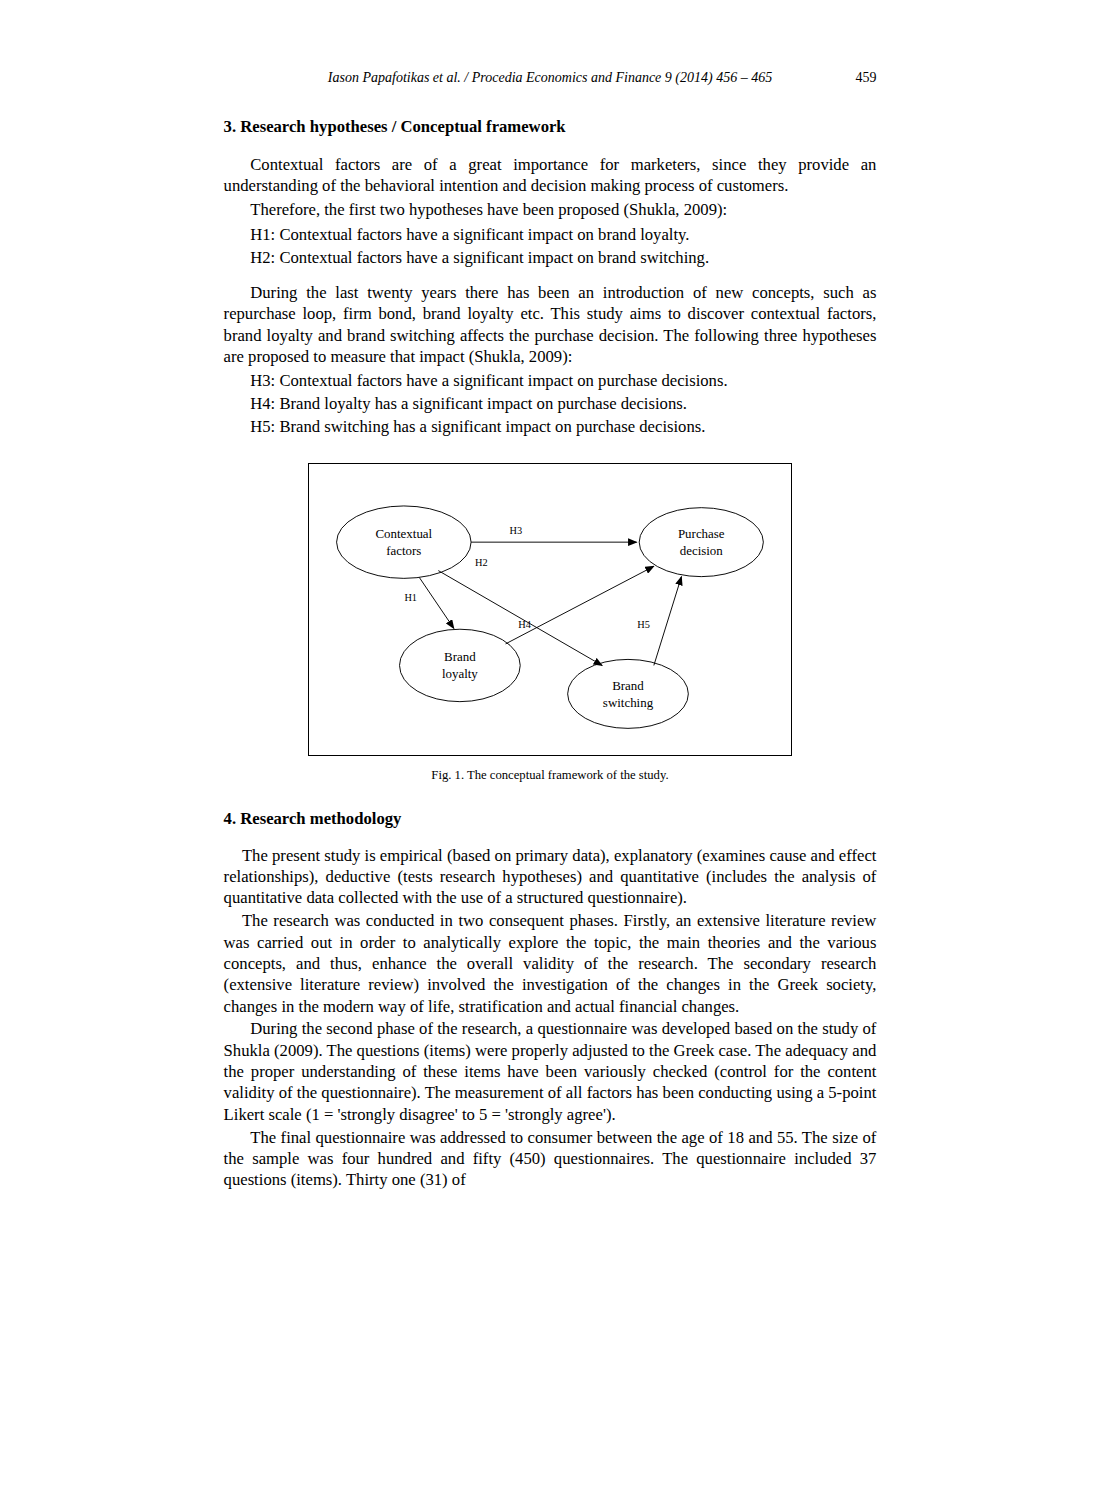Iason Papafotikas et al. / Procedia Economics and Finance 9 (2014) 456 – 465 459
3. Research hypotheses / Conceptual framework
Contextual factors are of a great importance for marketers, since they provide an understanding of the behavioral intention and decision making process of customers.
Therefore, the first two hypotheses have been proposed (Shukla, 2009):
H1: Contextual factors have a significant impact on brand loyalty.
H2: Contextual factors have a significant impact on brand switching.
During the last twenty years there has been an introduction of new concepts, such as repurchase loop, firm bond, brand loyalty etc. This study aims to discover contextual factors, brand loyalty and brand switching affects the purchase decision. The following three hypotheses are proposed to measure that impact (Shukla, 2009):
H3: Contextual factors have a significant impact on purchase decisions.
H4: Brand loyalty has a significant impact on purchase decisions.
H5: Brand switching has a significant impact on purchase decisions.
Contextual factors Purchase decision Brand loyalty Brand switching H3 H1 H2 H4 H5
Fig. 1. The conceptual framework of the study.
4. Research methodology
The present study is empirical (based on primary data), explanatory (examines cause and effect relationships), deductive (tests research hypotheses) and quantitative (includes the analysis of quantitative data collected with the use of a structured questionnaire).
The research was conducted in two consequent phases. Firstly, an extensive literature review was carried out in order to analytically explore the topic, the main theories and the various concepts, and thus, enhance the overall validity of the research. The secondary research (extensive literature review) involved the investigation of the changes in the Greek society, changes in the modern way of life, stratification and actual financial changes.
During the second phase of the research, a questionnaire was developed based on the study of Shukla (2009). The questions (items) were properly adjusted to the Greek case. The adequacy and the proper understanding of these items have been variously checked (control for the content validity of the questionnaire). The measurement of all factors has been conducting using a 5-point Likert scale (1 = 'strongly disagree' to 5 = 'strongly agree').
The final questionnaire was addressed to consumer between the age of 18 and 55. The size of the sample was four hundred and fifty (450) questionnaires. The questionnaire included 37 questions (items). Thirty one (31) of